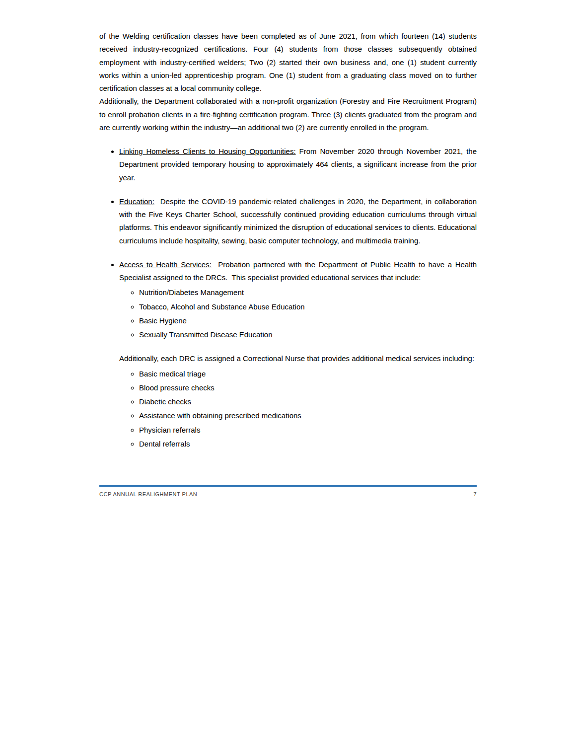of the Welding certification classes have been completed as of June 2021, from which fourteen (14) students received industry-recognized certifications. Four (4) students from those classes subsequently obtained employment with industry-certified welders; Two (2) started their own business and, one (1) student currently works within a union-led apprenticeship program. One (1) student from a graduating class moved on to further certification classes at a local community college.
Additionally, the Department collaborated with a non-profit organization (Forestry and Fire Recruitment Program) to enroll probation clients in a fire-fighting certification program. Three (3) clients graduated from the program and are currently working within the industry—an additional two (2) are currently enrolled in the program.
Linking Homeless Clients to Housing Opportunities: From November 2020 through November 2021, the Department provided temporary housing to approximately 464 clients, a significant increase from the prior year.
Education: Despite the COVID-19 pandemic-related challenges in 2020, the Department, in collaboration with the Five Keys Charter School, successfully continued providing education curriculums through virtual platforms. This endeavor significantly minimized the disruption of educational services to clients. Educational curriculums include hospitality, sewing, basic computer technology, and multimedia training.
Access to Health Services: Probation partnered with the Department of Public Health to have a Health Specialist assigned to the DRCs. This specialist provided educational services that include:
Nutrition/Diabetes Management
Tobacco, Alcohol and Substance Abuse Education
Basic Hygiene
Sexually Transmitted Disease Education
Additionally, each DRC is assigned a Correctional Nurse that provides additional medical services including:
Basic medical triage
Blood pressure checks
Diabetic checks
Assistance with obtaining prescribed medications
Physician referrals
Dental referrals
CCP Annual Realighment Plan 7